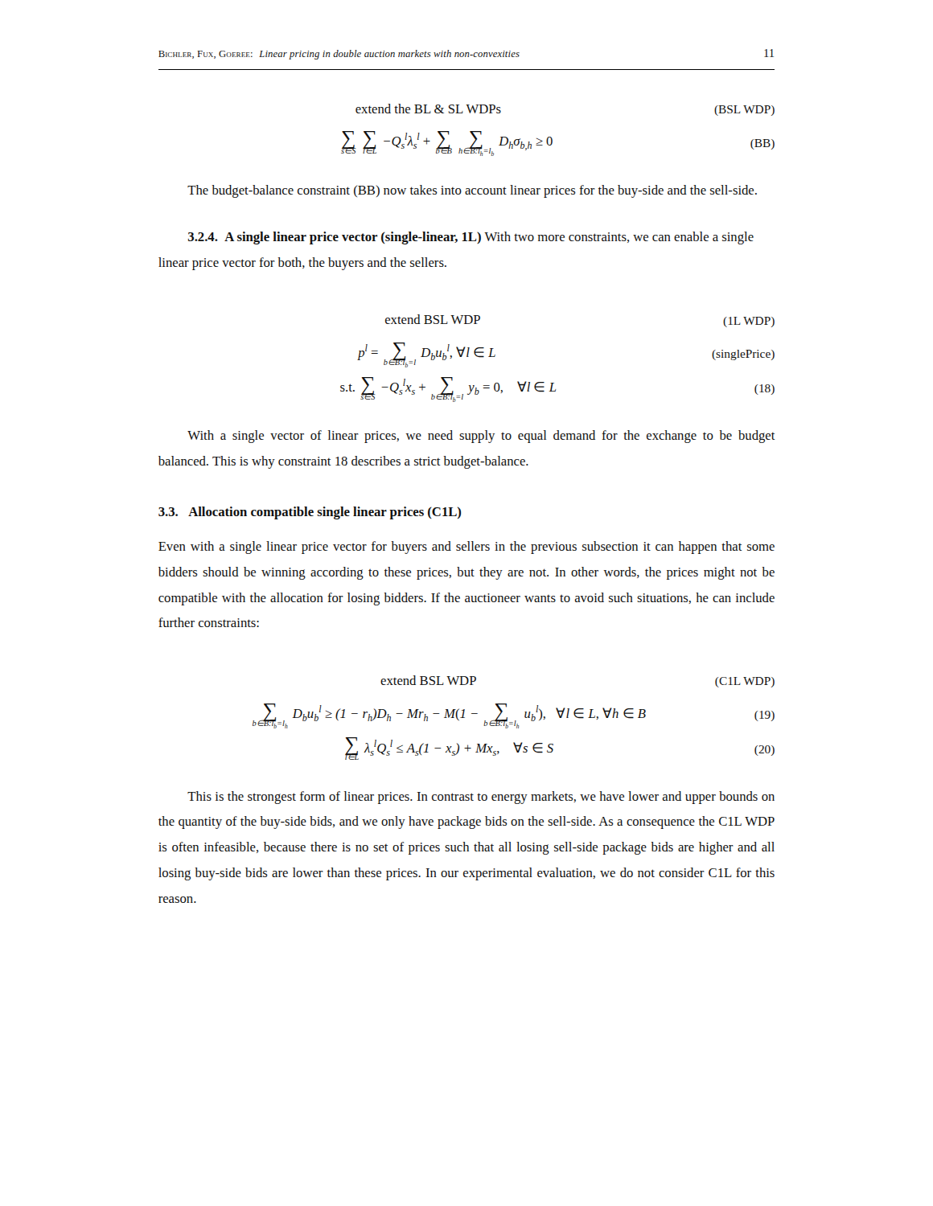Bichler, Fux, Goeree: Linear pricing in double auction markets with non-convexities
11
extend the BL & SL WDPs
(BSL WDP)
∑s∈S ∑l∈L −Qslλsl + ∑b∈B ∑h∈B:lh=lb Dhσb,h ≥ 0
(BB)
The budget-balance constraint (BB) now takes into account linear prices for the buy-side and the sell-side.
3.2.4. A single linear price vector (single-linear, 1L) With two more constraints, we can enable a single linear price vector for both, the buyers and the sellers.
extend BSL WDP
(1L WDP)
pl = ∑b∈B:lb=l Dbubl, ∀l ∈ L
(singlePrice)
s.t. ∑s∈S −Qslxs + ∑b∈B:lb=l yb = 0, ∀l ∈ L
(18)
With a single vector of linear prices, we need supply to equal demand for the exchange to be budget balanced. This is why constraint 18 describes a strict budget-balance.
3.3. Allocation compatible single linear prices (C1L)
Even with a single linear price vector for buyers and sellers in the previous subsection it can happen that some bidders should be winning according to these prices, but they are not. In other words, the prices might not be compatible with the allocation for losing bidders. If the auctioneer wants to avoid such situations, he can include further constraints:
extend BSL WDP
(C1L WDP)
∑b∈B:lb=lh Dbubl ≥ (1 − rh)Dh − Mrh − M(1 − ∑b∈B:lb=lh ubl), ∀l ∈ L, ∀h ∈ B
(19)
∑l∈L λslQsl ≤ As(1 − xs) + Mxs, ∀s ∈ S
(20)
This is the strongest form of linear prices. In contrast to energy markets, we have lower and upper bounds on the quantity of the buy-side bids, and we only have package bids on the sell-side. As a consequence the C1L WDP is often infeasible, because there is no set of prices such that all losing sell-side package bids are higher and all losing buy-side bids are lower than these prices. In our experimental evaluation, we do not consider C1L for this reason.